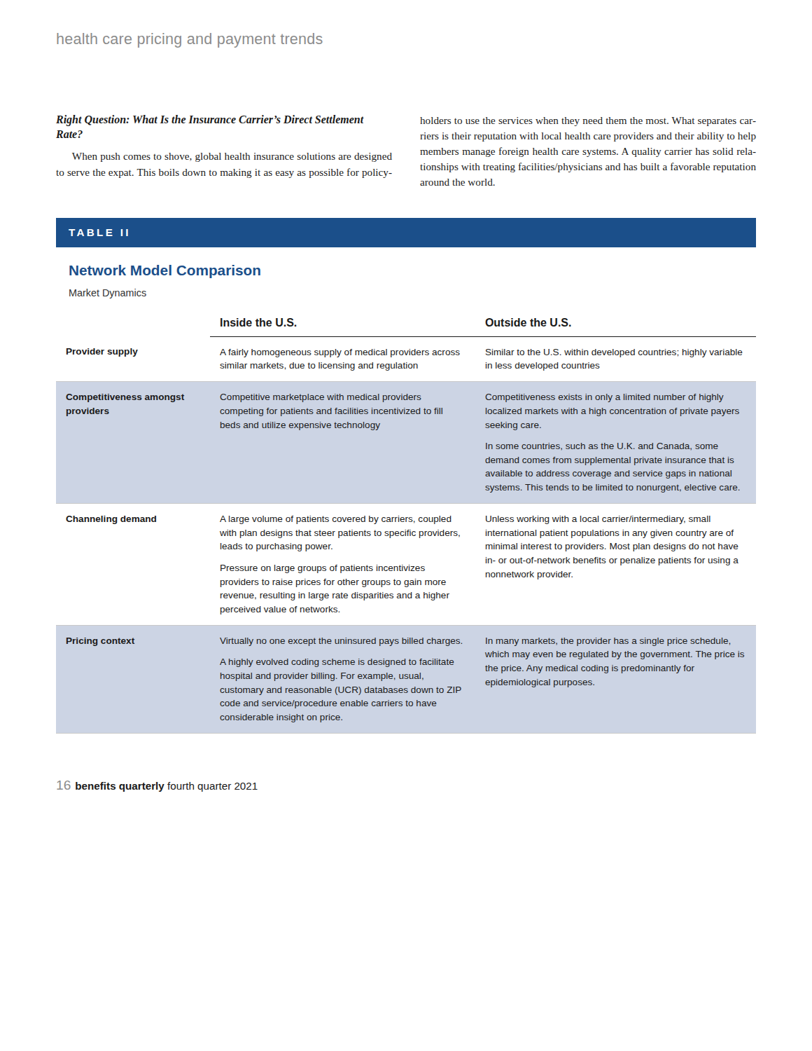health care pricing and payment trends
Right Question: What Is the Insurance Carrier’s Direct Settlement Rate?
When push comes to shove, global health insurance solutions are designed to serve the expat. This boils down to making it as easy as possible for policyholders to use the services when they need them the most. What separates carriers is their reputation with local health care providers and their ability to help members manage foreign health care systems. A quality carrier has solid relationships with treating facilities/physicians and has built a favorable reputation around the world.
TABLE II
Network Model Comparison
Market Dynamics
| | Inside the U.S. | Outside the U.S. |
| --- | --- | --- |
| Provider supply | A fairly homogeneous supply of medical providers across similar markets, due to licensing and regulation | Similar to the U.S. within developed countries; highly variable in less developed countries |
| Competitiveness amongst providers | Competitive marketplace with medical providers competing for patients and facilities incentivized to fill beds and utilize expensive technology | Competitiveness exists in only a limited number of highly localized markets with a high concentration of private payers seeking care. In some countries, such as the U.K. and Canada, some demand comes from supplemental private insurance that is available to address coverage and service gaps in national systems. This tends to be limited to nonurgent, elective care. |
| Channeling demand | A large volume of patients covered by carriers, coupled with plan designs that steer patients to specific providers, leads to purchasing power. Pressure on large groups of patients incentivizes providers to raise prices for other groups to gain more revenue, resulting in large rate disparities and a higher perceived value of networks. | Unless working with a local carrier/intermediary, small international patient populations in any given country are of minimal interest to providers. Most plan designs do not have in- or out-of-network benefits or penalize patients for using a nonnetwork provider. |
| Pricing context | Virtually no one except the uninsured pays billed charges. A highly evolved coding scheme is designed to facilitate hospital and provider billing. For example, usual, customary and reasonable (UCR) databases down to ZIP code and service/procedure enable carriers to have considerable insight on price. | In many markets, the provider has a single price schedule, which may even be regulated by the government. The price is the price. Any medical coding is predominantly for epidemiological purposes. |
16 benefits quarterly fourth quarter 2021